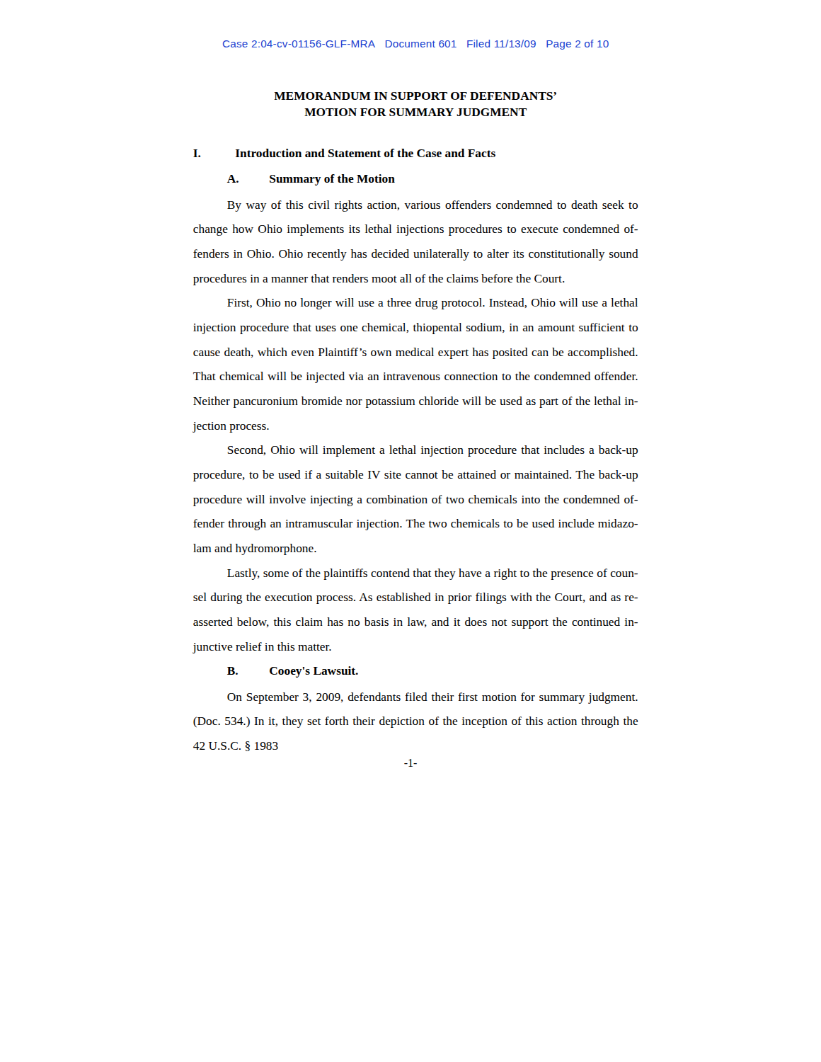Case 2:04-cv-01156-GLF-MRA Document 601 Filed 11/13/09 Page 2 of 10
MEMORANDUM IN SUPPORT OF DEFENDANTS’
MOTION FOR SUMMARY JUDGMENT
I. Introduction and Statement of the Case and Facts
A. Summary of the Motion
By way of this civil rights action, various offenders condemned to death seek to change how Ohio implements its lethal injections procedures to execute condemned offenders in Ohio. Ohio recently has decided unilaterally to alter its constitutionally sound procedures in a manner that renders moot all of the claims before the Court.
First, Ohio no longer will use a three drug protocol. Instead, Ohio will use a lethal injection procedure that uses one chemical, thiopental sodium, in an amount sufficient to cause death, which even Plaintiff’s own medical expert has posited can be accomplished. That chemical will be injected via an intravenous connection to the condemned offender. Neither pancuronium bromide nor potassium chloride will be used as part of the lethal injection process.
Second, Ohio will implement a lethal injection procedure that includes a back-up procedure, to be used if a suitable IV site cannot be attained or maintained. The back-up procedure will involve injecting a combination of two chemicals into the condemned offender through an intramuscular injection. The two chemicals to be used include midazolam and hydromorphone.
Lastly, some of the plaintiffs contend that they have a right to the presence of counsel during the execution process. As established in prior filings with the Court, and as reasserted below, this claim has no basis in law, and it does not support the continued injunctive relief in this matter.
B. Cooey's Lawsuit.
On September 3, 2009, defendants filed their first motion for summary judgment. (Doc. 534.) In it, they set forth their depiction of the inception of this action through the 42 U.S.C. § 1983
-1-